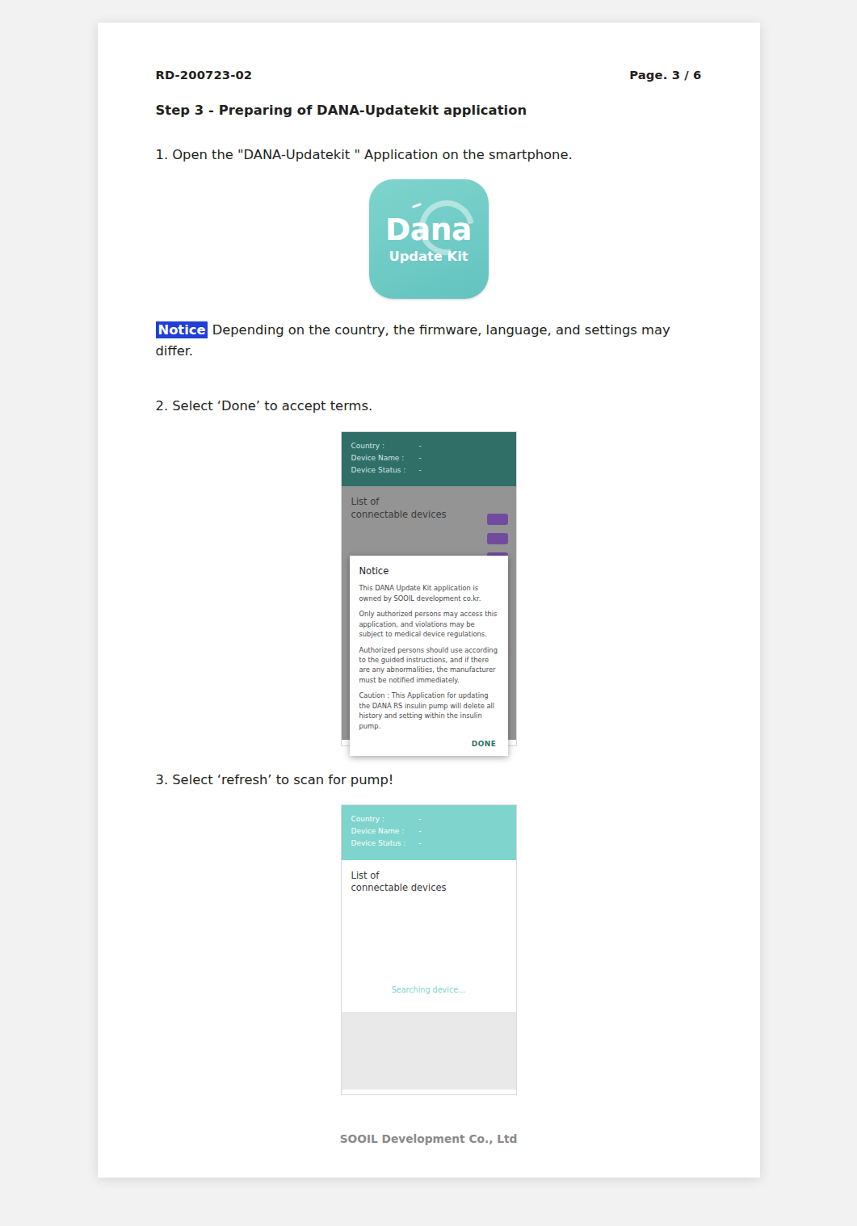RD-200723-02 Page. 3 / 6
Step 3 - Preparing of DANA-Updatekit application
1. Open the "DANA-Updatekit " Application on the smartphone.
Dana Update Kit
Notice Depending on the country, the firmware, language, and settings may differ.
2. Select ‘Done’ to accept terms.
Country :-
Device Name :-
Device Status :-
List of
connectable devices
Notice
This DANA Update Kit application is owned by SOOIL development co.kr.
Only authorized persons may access this application, and violations may be subject to medical device regulations.
Authorized persons should use according to the guided instructions, and if there are any abnormalities, the manufacturer must be notified immediately.
Caution : This Application for updating the DANA RS insulin pump will delete all history and setting within the insulin pump.
DONE
3. Select ‘refresh’ to scan for pump!
Country :-
Device Name :-
Device Status :-
List of
connectable devices
Searching device...
SOOIL Development Co., Ltd